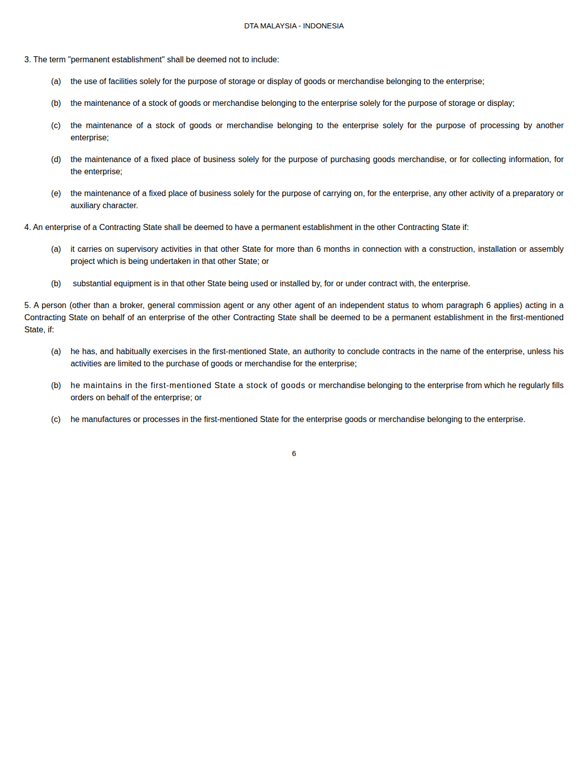DTA MALAYSIA - INDONESIA
3. The term "permanent establishment" shall be deemed not to include:
(a) the use of facilities solely for the purpose of storage or display of goods or merchandise belonging to the enterprise;
(b) the maintenance of a stock of goods or merchandise belonging to the enterprise solely for the purpose of storage or display;
(c) the maintenance of a stock of goods or merchandise belonging to the enterprise solely for the purpose of processing by another enterprise;
(d) the maintenance of a fixed place of business solely for the purpose of purchasing goods merchandise, or for collecting information, for the enterprise;
(e) the maintenance of a fixed place of business solely for the purpose of carrying on, for the enterprise, any other activity of a preparatory or auxiliary character.
4. An enterprise of a Contracting State shall be deemed to have a permanent establishment in the other Contracting State if:
(a) it carries on supervisory activities in that other State for more than 6 months in connection with a construction, installation or assembly project which is being undertaken in that other State; or
(b) substantial equipment is in that other State being used or installed by, for or under contract with, the enterprise.
5. A person (other than a broker, general commission agent or any other agent of an independent status to whom paragraph 6 applies) acting in a Contracting State on behalf of an enterprise of the other Contracting State shall be deemed to be a permanent establishment in the first-mentioned State, if:
(a) he has, and habitually exercises in the first-mentioned State, an authority to conclude contracts in the name of the enterprise, unless his activities are limited to the purchase of goods or merchandise for the enterprise;
(b) he maintains in the first-mentioned State a stock of goods or merchandise belonging to the enterprise from which he regularly fills orders on behalf of the enterprise; or
(c) he manufactures or processes in the first-mentioned State for the enterprise goods or merchandise belonging to the enterprise.
6